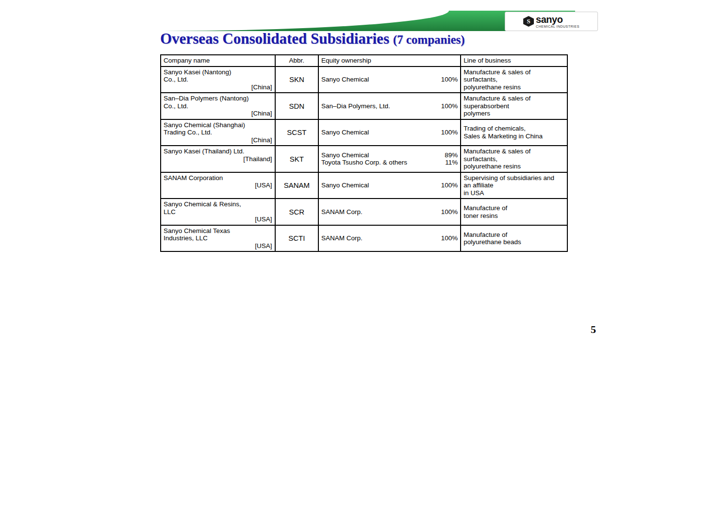sanyo
CHEMICAL INDUSTRIES
Overseas Consolidated Subsidiaries (7 companies)
| Company name | Abbr. | Equity ownership | Line of business |
| --- | --- | --- | --- |
| Sanyo Kasei (Nantong) Co., Ltd. [China] | SKN | Sanyo Chemical 100% | Manufacture & sales of surfactants, polyurethane resins |
| San–Dia Polymers (Nantong) Co., Ltd. [China] | SDN | San–Dia Polymers, Ltd. 100% | Manufacture & sales of superabsorbent polymers |
| Sanyo Chemical (Shanghai) Trading Co., Ltd. [China] | SCST | Sanyo Chemical 100% | Trading of chemicals, Sales & Marketing in China |
| Sanyo Kasei (Thailand) Ltd. [Thailand] | SKT | Sanyo Chemical 89% Toyota Tsusho Corp. & others 11% | Manufacture & sales of surfactants, polyurethane resins |
| SANAM Corporation [USA] | SANAM | Sanyo Chemical 100% | Supervising of subsidiaries and an affiliate in USA |
| Sanyo Chemical & Resins, LLC [USA] | SCR | SANAM Corp. 100% | Manufacture of toner resins |
| Sanyo Chemical Texas Industries, LLC [USA] | SCTI | SANAM Corp. 100% | Manufacture of polyurethane beads |
5